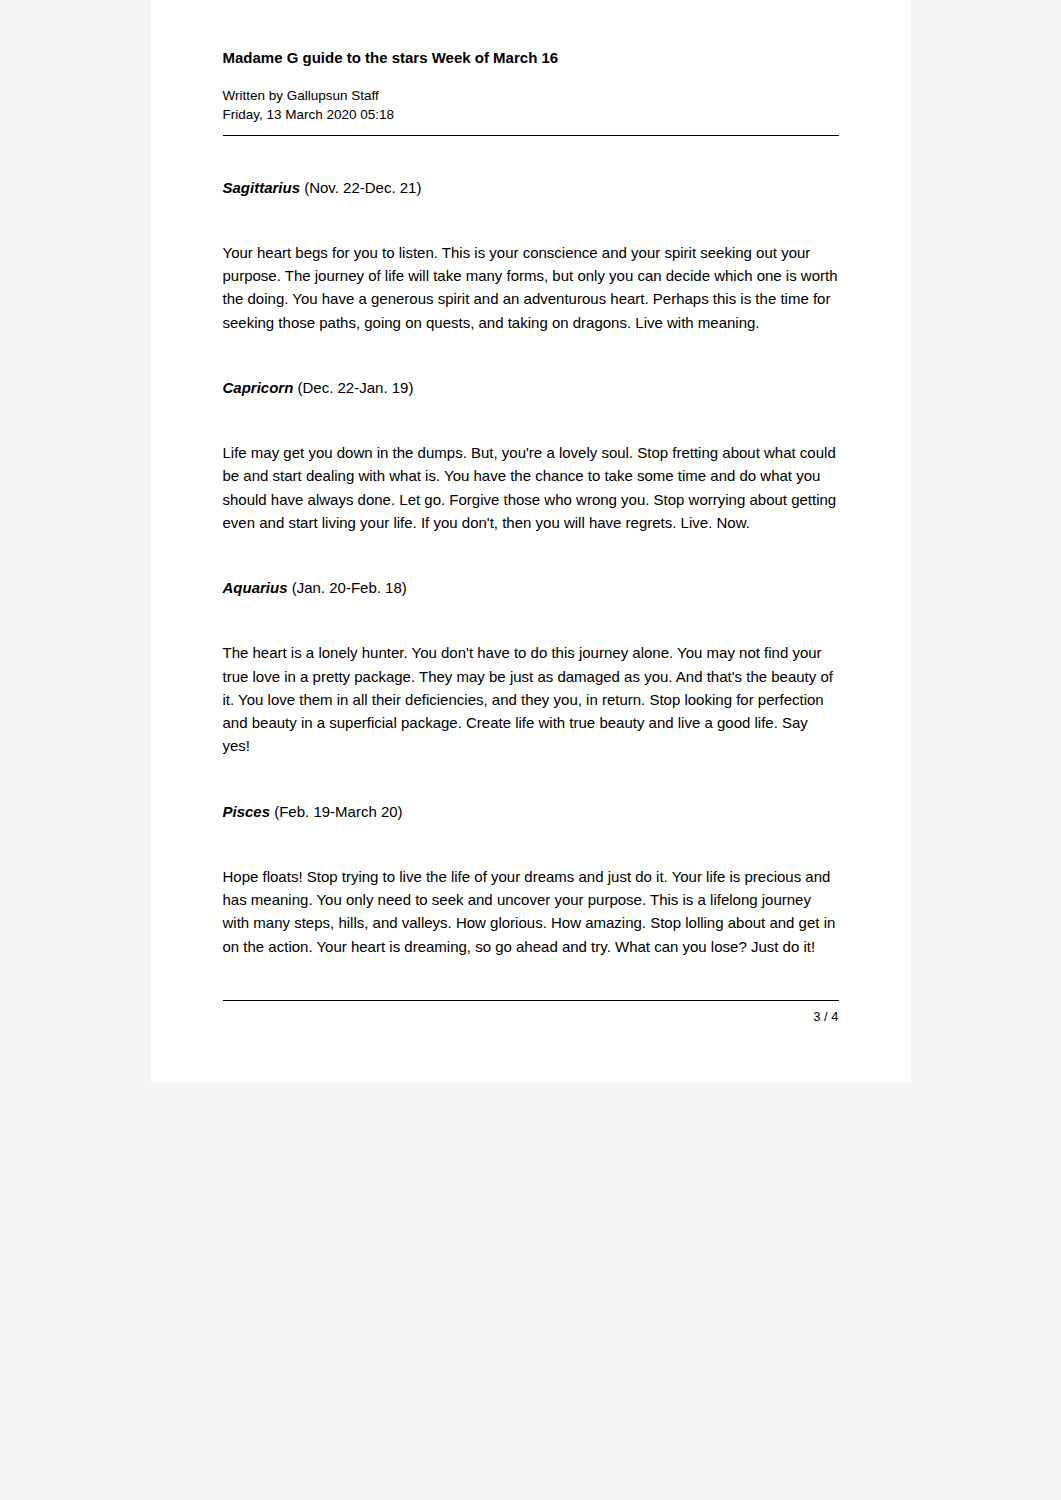Madame G guide to the stars Week of March 16
Written by Gallupsun Staff
Friday, 13 March 2020 05:18
Sagittarius (Nov. 22-Dec. 21)
Your heart begs for you to listen. This is your conscience and your spirit seeking out your purpose. The journey of life will take many forms, but only you can decide which one is worth the doing. You have a generous spirit and an adventurous heart. Perhaps this is the time for seeking those paths, going on quests, and taking on dragons. Live with meaning.
Capricorn (Dec. 22-Jan. 19)
Life may get you down in the dumps. But, you're a lovely soul. Stop fretting about what could be and start dealing with what is. You have the chance to take some time and do what you should have always done. Let go. Forgive those who wrong you. Stop worrying about getting even and start living your life. If you don't, then you will have regrets. Live. Now.
Aquarius (Jan. 20-Feb. 18)
The heart is a lonely hunter. You don't have to do this journey alone. You may not find your true love in a pretty package. They may be just as damaged as you. And that's the beauty of it. You love them in all their deficiencies, and they you, in return. Stop looking for perfection and beauty in a superficial package. Create life with true beauty and live a good life. Say yes!
Pisces (Feb. 19-March 20)
Hope floats! Stop trying to live the life of your dreams and just do it. Your life is precious and has meaning. You only need to seek and uncover your purpose. This is a lifelong journey with many steps, hills, and valleys. How glorious. How amazing. Stop lolling about and get in on the action. Your heart is dreaming, so go ahead and try. What can you lose? Just do it!
3 / 4